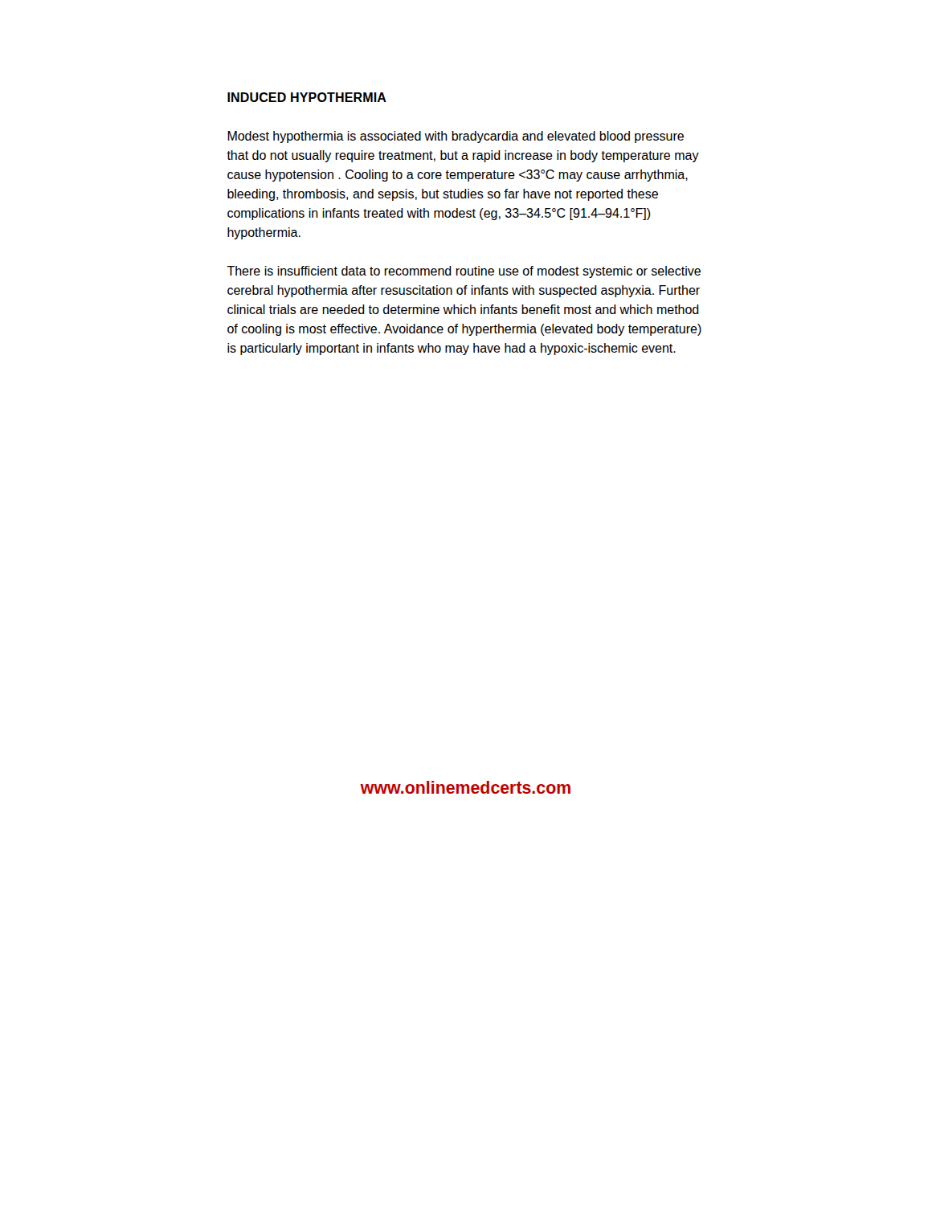INDUCED HYPOTHERMIA
Modest hypothermia is associated with bradycardia and elevated blood pressure that do not usually require treatment, but a rapid increase in body temperature may cause hypotension . Cooling to a core temperature <33°C may cause arrhythmia, bleeding, thrombosis, and sepsis, but studies so far have not reported these complications in infants treated with modest (eg, 33–34.5°C [91.4–94.1°F]) hypothermia.
There is insufficient data to recommend routine use of modest systemic or selective cerebral hypothermia after resuscitation of infants with suspected asphyxia. Further clinical trials are needed to determine which infants benefit most and which method of cooling is most effective. Avoidance of hyperthermia (elevated body temperature) is particularly important in infants who may have had a hypoxic-ischemic event.
www.onlinemedcerts.com